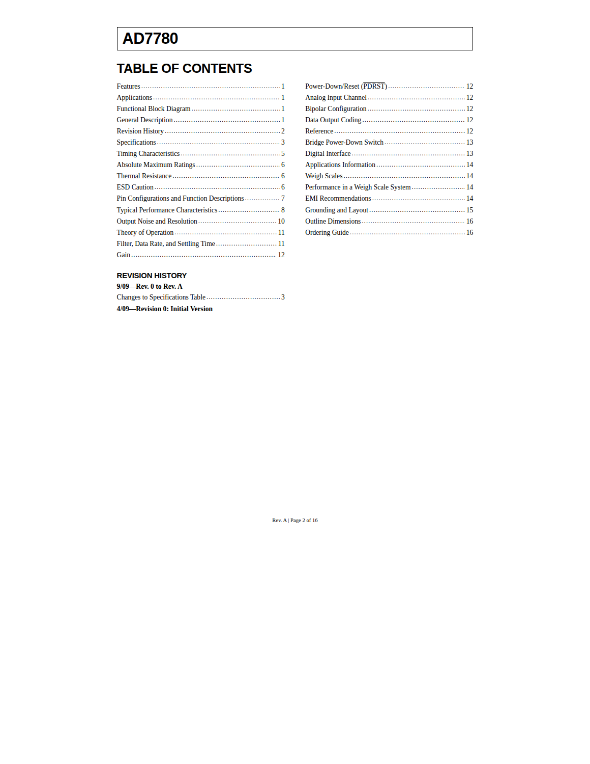AD7780
TABLE OF CONTENTS
Features.................................................................................................. 1
Applications.................................................................................................. 1
Functional Block Diagram.................................................................................................. 1
General Description.................................................................................................. 1
Revision History.................................................................................................. 2
Specifications.................................................................................................. 3
Timing Characteristics.................................................................................................. 5
Absolute Maximum Ratings.................................................................................................. 6
Thermal Resistance.................................................................................................. 6
ESD Caution.................................................................................................. 6
Pin Configurations and Function Descriptions.................................................................................................. 7
Typical Performance Characteristics.................................................................................................. 8
Output Noise and Resolution.................................................................................................. 10
Theory of Operation.................................................................................................. 11
Filter, Data Rate, and Settling Time.................................................................................................. 11
Gain.................................................................................................. 12
REVISION HISTORY
9/09—Rev. 0 to Rev. A
Changes to Specifications Table.................................................................................................. 3
4/09—Revision 0: Initial Version
Power-Down/Reset (PDRST).................................................................................................. 12
Analog Input Channel.................................................................................................. 12
Bipolar Configuration.................................................................................................. 12
Data Output Coding.................................................................................................. 12
Reference.................................................................................................. 12
Bridge Power-Down Switch.................................................................................................. 13
Digital Interface.................................................................................................. 13
Applications Information.................................................................................................. 14
Weigh Scales.................................................................................................. 14
Performance in a Weigh Scale System.................................................................................................. 14
EMI Recommendations.................................................................................................. 14
Grounding and Layout.................................................................................................. 15
Outline Dimensions.................................................................................................. 16
Ordering Guide.................................................................................................. 16
Rev. A | Page 2 of 16